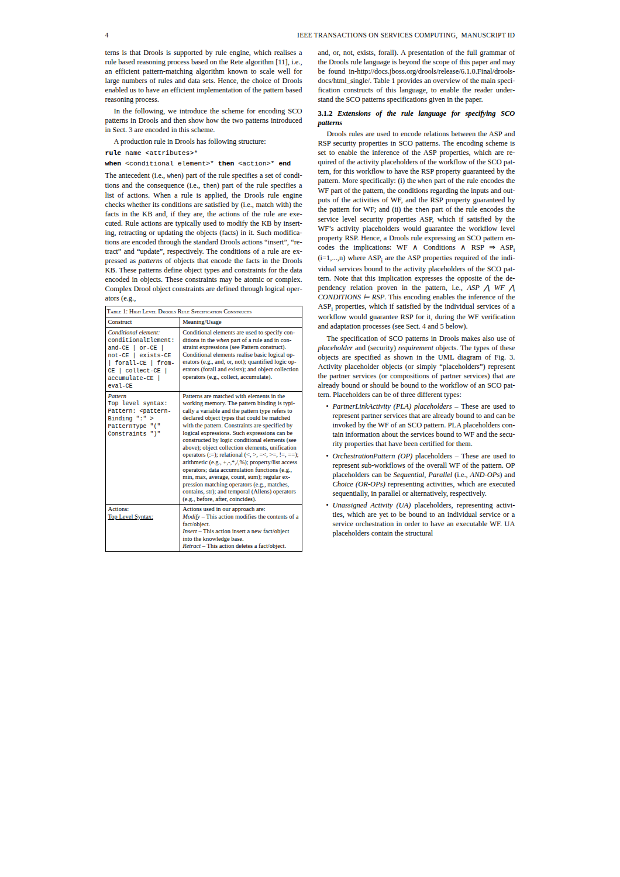4 IEEE TRANSACTIONS ON SERVICES COMPUTING, MANUSCRIPT ID
terns is that Drools is supported by rule engine, which realises a rule based reasoning process based on the Rete algorithm [11], i.e., an efficient pattern-matching algorithm known to scale well for large numbers of rules and data sets. Hence, the choice of Drools enabled us to have an efficient implementation of the pattern based reasoning process.
In the following, we introduce the scheme for encoding SCO patterns in Drools and then show how the two patterns introduced in Sect. 3 are encoded in this scheme.
A production rule in Drools has following structure:
rule name <attributes>*
when <conditional element>* then <action>* end
The antecedent (i.e., when) part of the rule specifies a set of conditions and the consequence (i.e., then) part of the rule specifies a list of actions. When a rule is applied, the Drools rule engine checks whether its conditions are satisfied by (i.e., match with) the facts in the KB and, if they are, the actions of the rule are executed. Rule actions are typically used to modify the KB by inserting, retracting or updating the objects (facts) in it. Such modifications are encoded through the standard Drools actions “insert”, “retract” and “update”, respectively. The conditions of a rule are expressed as patterns of objects that encode the facts in the Drools KB. These patterns define object types and constraints for the data encoded in objects. These constraints may be atomic or complex. Complex Drool object constraints are defined through logical operators (e.g.,
Table 1: High Level Drools Rule Specification Constructs
| Construct | Meaning/Usage |
| --- | --- |
| Conditional element: conditionalElement: and-CE / or-CE / not-CE / exists-CE / forall-CE / from-CE / collect-CE / accumulate-CE / eval-CE | Conditional elements are used to specify conditions in the when part of a rule and in constraint expressions (see Pattern construct). Conditional elements realise basic logical operators (e.g., and, or, not); quantified logic operators (forall and exists); and object collection operators (e.g., collect, accumulate). |
| Pattern Top level syntax: Pattern: <pattern-Binding ":" > PatternType "(" Constraints ")" | Patterns are matched with elements in the working memory. The pattern binding is typically a variable and the pattern type refers to declared object types that could be matched with the pattern. Constraints are specified by logical expressions. Such expressions can be constructed by logic conditional elements (see above); object collection elements, unification operators (:=); relational (<, >, =<, >=, !=, ==); arithmetic (e.g., +,-,*,/,%); property/list access operators; data accumulation functions (e.g., min, max, average, count, sum); regular expression matching operators (e.g., matches, contains, str); and temporal (Allens) operators (e.g., before, after, coincides). |
| Actions: Top Level Syntax: | Actions used in our approach are: Modify – This action modifies the contents of a fact/object. Insert – This action insert a new fact/object into the knowledge base. Retract – This action deletes a fact/object. |
and, or, not, exists, forall). A presentation of the full grammar of the Drools rule language is beyond the scope of this paper and may be found in-http://docs.jboss.org/drools/release/6.1.0.Final/drools-docs/html_single/. Table 1 provides an overview of the main specification constructs of this language, to enable the reader understand the SCO patterns specifications given in the paper.
3.1.2 Extensions of the rule language for specifying SCO patterns
Drools rules are used to encode relations between the ASP and RSP security properties in SCO patterns. The encoding scheme is set to enable the inference of the ASP properties, which are required of the activity placeholders of the workflow of the SCO pattern, for this workflow to have the RSP property guaranteed by the pattern. More specifically: (i) the when part of the rule encodes the WF part of the pattern, the conditions regarding the inputs and outputs of the activities of WF, and the RSP property guaranteed by the pattern for WF; and (ii) the then part of the rule encodes the service level security properties ASP, which if satisfied by the WF’s activity placeholders would guarantee the workflow level property RSP. Hence, a Drools rule expressing an SCO pattern encodes the implications: WF ∧ Conditions ∧ RSP ⇒ ASPi (i=1,...,n) where ASPi are the ASP properties required of the individual services bound to the activity placeholders of the SCO pattern. Note that this implication expresses the opposite of the dependency relation proven in the pattern, i.e., ASP ⋀ WF ⋀ CONDITIONS ⊨ RSP. This encoding enables the inference of the ASPi properties, which if satisfied by the individual services of a workflow would guarantee RSP for it, during the WF verification and adaptation processes (see Sect. 4 and 5 below).
The specification of SCO patterns in Drools makes also use of placeholder and (security) requirement objects. The types of these objects are specified as shown in the UML diagram of Fig. 3. Activity placeholder objects (or simply “placeholders”) represent the partner services (or compositions of partner services) that are already bound or should be bound to the workflow of an SCO pattern. Placeholders can be of three different types:
PartnerLinkActivity (PLA) placeholders – These are used to represent partner services that are already bound to and can be invoked by the WF of an SCO pattern. PLA placeholders contain information about the services bound to WF and the security properties that have been certified for them.
OrchestrationPattern (OP) placeholders – These are used to represent sub-workflows of the overall WF of the pattern. OP placeholders can be Sequential, Parallel (i.e., AND-OPs) and Choice (OR-OPs) representing activities, which are executed sequentially, in parallel or alternatively, respectively.
Unassigned Activity (UA) placeholders, representing activities, which are yet to be bound to an individual service or a service orchestration in order to have an executable WF. UA placeholders contain the structural